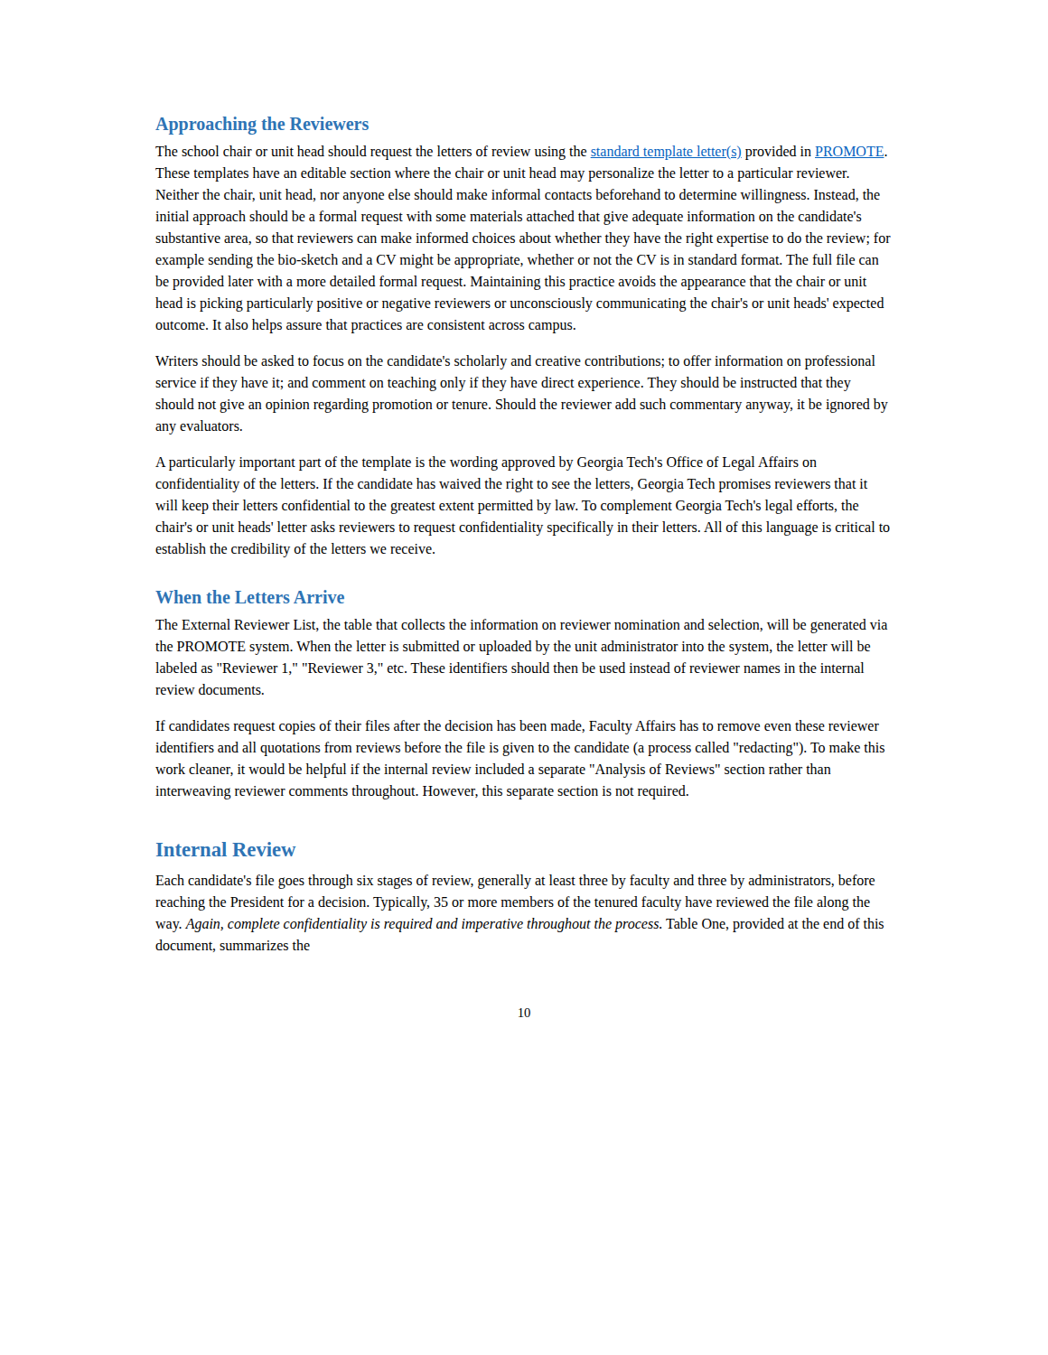Approaching the Reviewers
The school chair or unit head should request the letters of review using the standard template letter(s) provided in PROMOTE. These templates have an editable section where the chair or unit head may personalize the letter to a particular reviewer. Neither the chair, unit head, nor anyone else should make informal contacts beforehand to determine willingness. Instead, the initial approach should be a formal request with some materials attached that give adequate information on the candidate's substantive area, so that reviewers can make informed choices about whether they have the right expertise to do the review; for example sending the bio-sketch and a CV might be appropriate, whether or not the CV is in standard format. The full file can be provided later with a more detailed formal request. Maintaining this practice avoids the appearance that the chair or unit head is picking particularly positive or negative reviewers or unconsciously communicating the chair's or unit heads' expected outcome. It also helps assure that practices are consistent across campus.
Writers should be asked to focus on the candidate's scholarly and creative contributions; to offer information on professional service if they have it; and comment on teaching only if they have direct experience. They should be instructed that they should not give an opinion regarding promotion or tenure. Should the reviewer add such commentary anyway, it be ignored by any evaluators.
A particularly important part of the template is the wording approved by Georgia Tech's Office of Legal Affairs on confidentiality of the letters. If the candidate has waived the right to see the letters, Georgia Tech promises reviewers that it will keep their letters confidential to the greatest extent permitted by law. To complement Georgia Tech's legal efforts, the chair's or unit heads' letter asks reviewers to request confidentiality specifically in their letters. All of this language is critical to establish the credibility of the letters we receive.
When the Letters Arrive
The External Reviewer List, the table that collects the information on reviewer nomination and selection, will be generated via the PROMOTE system. When the letter is submitted or uploaded by the unit administrator into the system, the letter will be labeled as "Reviewer 1," "Reviewer 3," etc. These identifiers should then be used instead of reviewer names in the internal review documents.
If candidates request copies of their files after the decision has been made, Faculty Affairs has to remove even these reviewer identifiers and all quotations from reviews before the file is given to the candidate (a process called "redacting"). To make this work cleaner, it would be helpful if the internal review included a separate "Analysis of Reviews" section rather than interweaving reviewer comments throughout. However, this separate section is not required.
Internal Review
Each candidate's file goes through six stages of review, generally at least three by faculty and three by administrators, before reaching the President for a decision. Typically, 35 or more members of the tenured faculty have reviewed the file along the way. Again, complete confidentiality is required and imperative throughout the process. Table One, provided at the end of this document, summarizes the
10